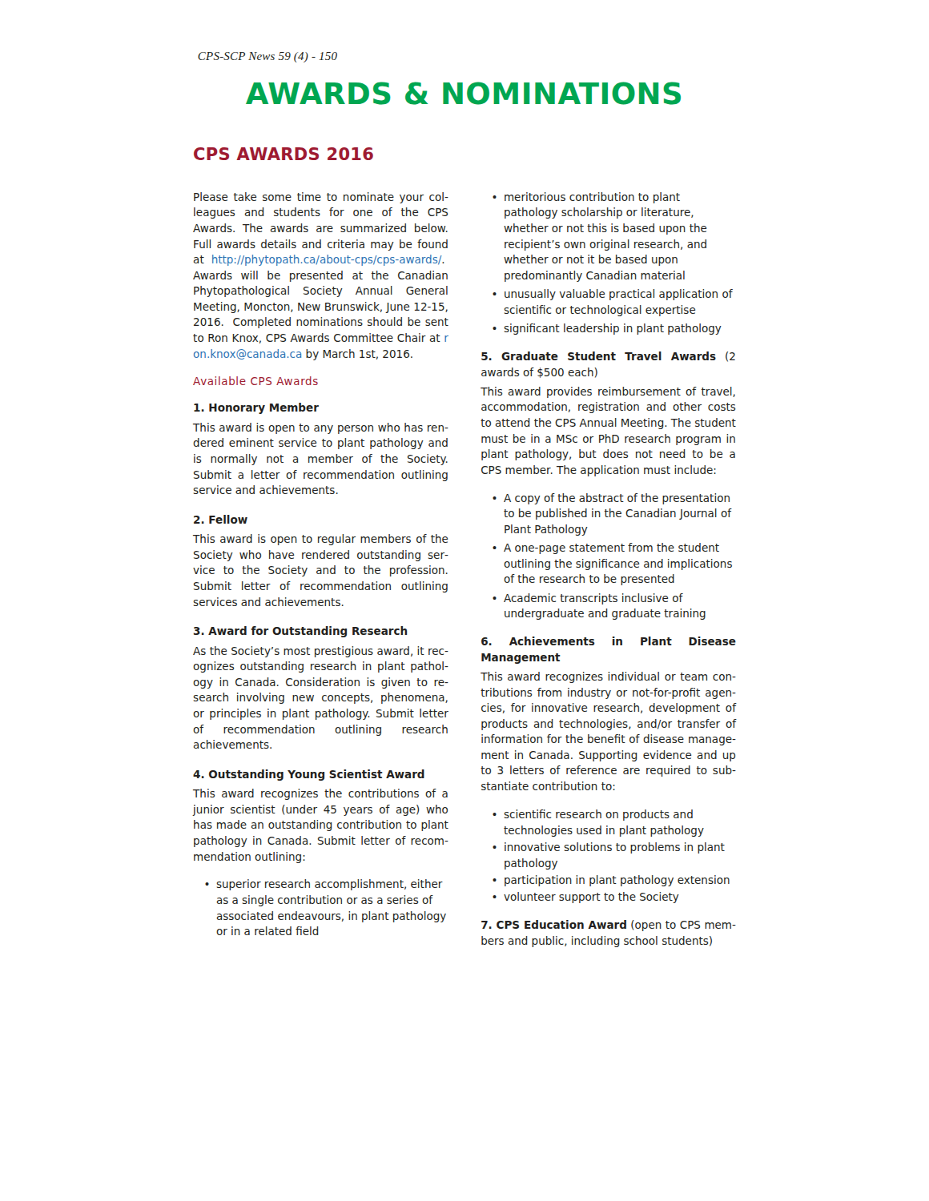CPS-SCP News 59 (4) - 150
AWARDS & NOMINATIONS
CPS AWARDS 2016
Please take some time to nominate your colleagues and students for one of the CPS Awards. The awards are summarized below. Full awards details and criteria may be found at http://phytopath.ca/about-cps/cps-awards/. Awards will be presented at the Canadian Phytopathological Society Annual General Meeting, Moncton, New Brunswick, June 12-15, 2016. Completed nominations should be sent to Ron Knox, CPS Awards Committee Chair at ron.knox@canada.ca by March 1st, 2016.
Available CPS Awards
1. Honorary Member
This award is open to any person who has rendered eminent service to plant pathology and is normally not a member of the Society. Submit a letter of recommendation outlining service and achievements.
2. Fellow
This award is open to regular members of the Society who have rendered outstanding service to the Society and to the profession. Submit letter of recommendation outlining services and achievements.
3. Award for Outstanding Research
As the Society’s most prestigious award, it recognizes outstanding research in plant pathology in Canada. Consideration is given to research involving new concepts, phenomena, or principles in plant pathology. Submit letter of recommendation outlining research achievements.
4. Outstanding Young Scientist Award
This award recognizes the contributions of a junior scientist (under 45 years of age) who has made an outstanding contribution to plant pathology in Canada. Submit letter of recommendation outlining:
superior research accomplishment, either as a single contribution or as a series of associated endeavours, in plant pathology or in a related field
meritorious contribution to plant pathology scholarship or literature, whether or not this is based upon the recipient’s own original research, and whether or not it be based upon predominantly Canadian material
unusually valuable practical application of scientific or technological expertise
significant leadership in plant pathology
5. Graduate Student Travel Awards (2 awards of $500 each)
This award provides reimbursement of travel, accommodation, registration and other costs to attend the CPS Annual Meeting. The student must be in a MSc or PhD research program in plant pathology, but does not need to be a CPS member. The application must include:
A copy of the abstract of the presentation to be published in the Canadian Journal of Plant Pathology
A one-page statement from the student outlining the significance and implications of the research to be presented
Academic transcripts inclusive of undergraduate and graduate training
6. Achievements in Plant Disease Management
This award recognizes individual or team contributions from industry or not-for-profit agencies, for innovative research, development of products and technologies, and/or transfer of information for the benefit of disease management in Canada. Supporting evidence and up to 3 letters of reference are required to substantiate contribution to:
scientific research on products and technologies used in plant pathology
innovative solutions to problems in plant pathology
participation in plant pathology extension
volunteer support to the Society
7. CPS Education Award (open to CPS members and public, including school students)